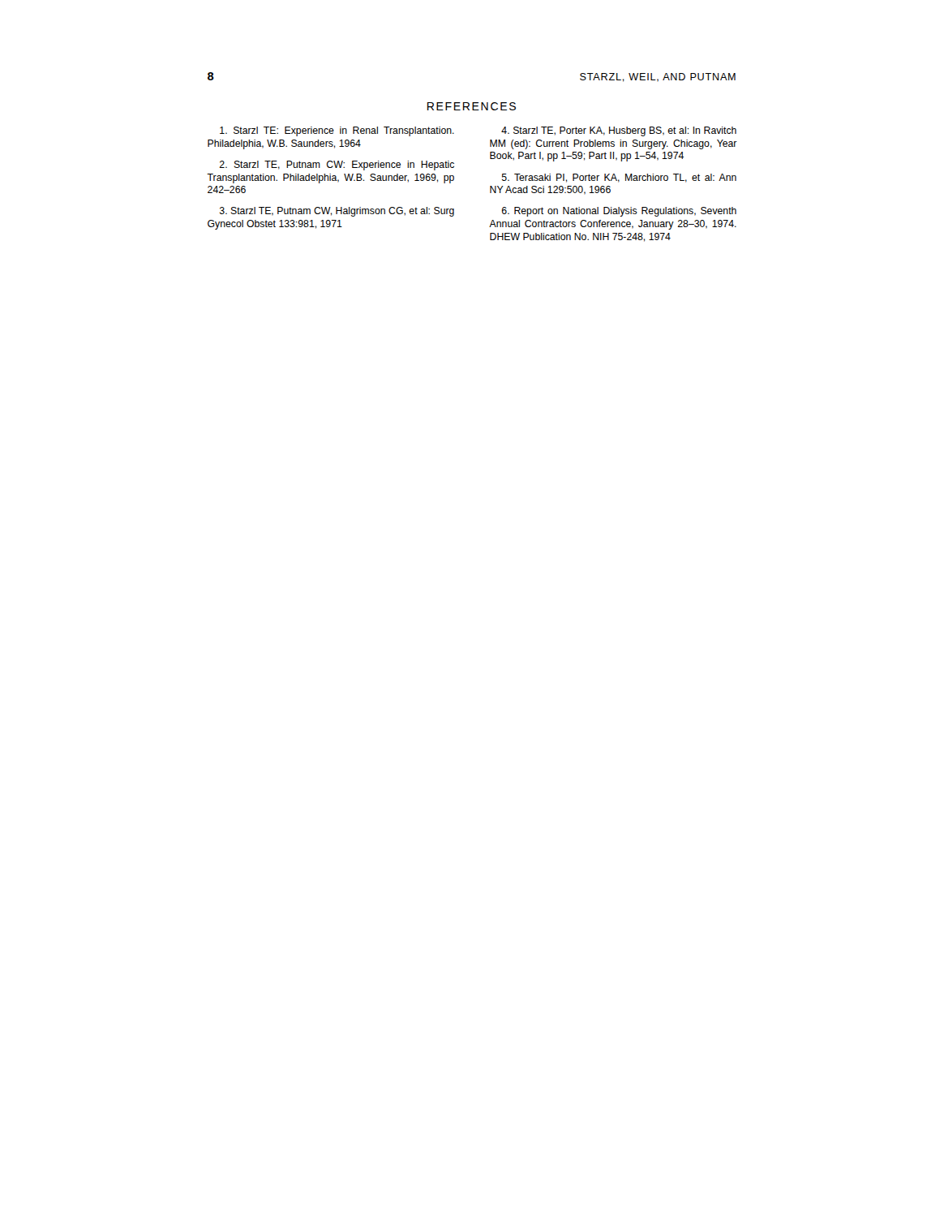8 Starzl, Weil, and Putnam
REFERENCES
1. Starzl TE: Experience in Renal Transplantation. Philadelphia, W.B. Saunders, 1964
2. Starzl TE, Putnam CW: Experience in Hepatic Transplantation. Philadelphia, W.B. Saunder, 1969, pp 242–266
3. Starzl TE, Putnam CW, Halgrimson CG, et al: Surg Gynecol Obstet 133:981, 1971
4. Starzl TE, Porter KA, Husberg BS, et al: In Ravitch MM (ed): Current Problems in Surgery. Chicago, Year Book, Part I, pp 1–59; Part II, pp 1–54, 1974
5. Terasaki PI, Porter KA, Marchioro TL, et al: Ann NY Acad Sci 129:500, 1966
6. Report on National Dialysis Regulations, Seventh Annual Contractors Conference, January 28–30, 1974. DHEW Publication No. NIH 75-248, 1974